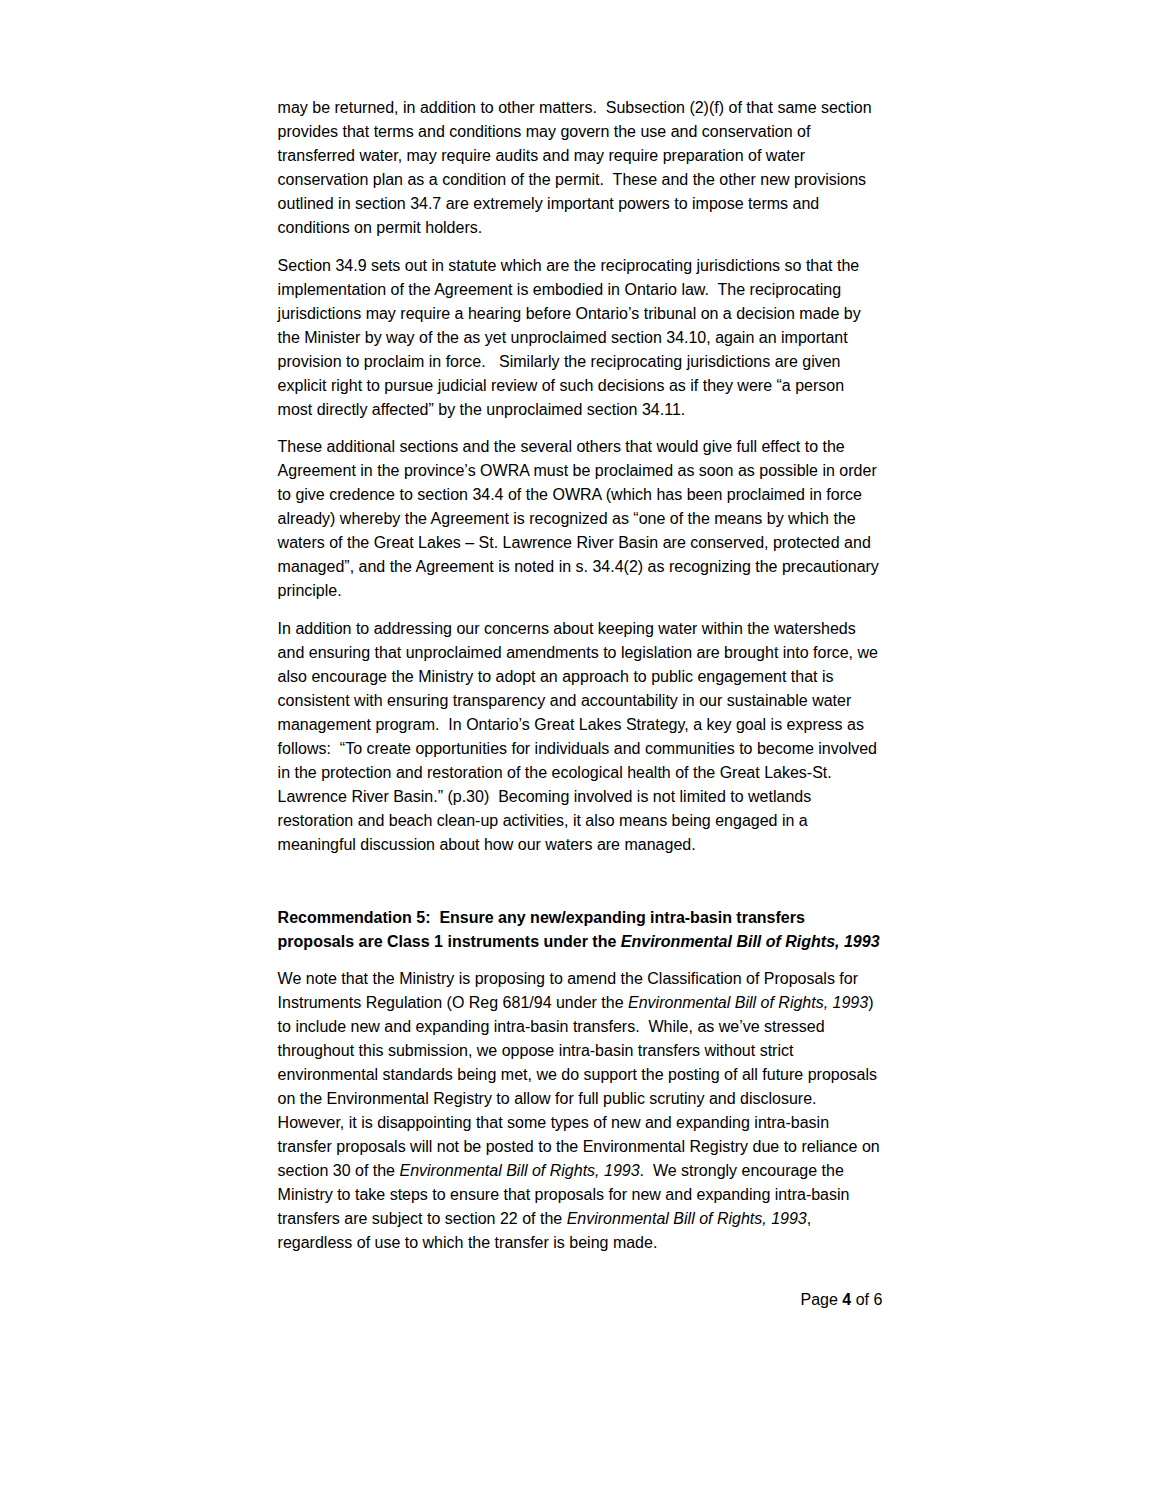may be returned, in addition to other matters. Subsection (2)(f) of that same section provides that terms and conditions may govern the use and conservation of transferred water, may require audits and may require preparation of water conservation plan as a condition of the permit. These and the other new provisions outlined in section 34.7 are extremely important powers to impose terms and conditions on permit holders.
Section 34.9 sets out in statute which are the reciprocating jurisdictions so that the implementation of the Agreement is embodied in Ontario law. The reciprocating jurisdictions may require a hearing before Ontario’s tribunal on a decision made by the Minister by way of the as yet unproclaimed section 34.10, again an important provision to proclaim in force. Similarly the reciprocating jurisdictions are given explicit right to pursue judicial review of such decisions as if they were “a person most directly affected” by the unproclaimed section 34.11.
These additional sections and the several others that would give full effect to the Agreement in the province’s OWRA must be proclaimed as soon as possible in order to give credence to section 34.4 of the OWRA (which has been proclaimed in force already) whereby the Agreement is recognized as “one of the means by which the waters of the Great Lakes – St. Lawrence River Basin are conserved, protected and managed”, and the Agreement is noted in s. 34.4(2) as recognizing the precautionary principle.
In addition to addressing our concerns about keeping water within the watersheds and ensuring that unproclaimed amendments to legislation are brought into force, we also encourage the Ministry to adopt an approach to public engagement that is consistent with ensuring transparency and accountability in our sustainable water management program. In Ontario’s Great Lakes Strategy, a key goal is express as follows: “To create opportunities for individuals and communities to become involved in the protection and restoration of the ecological health of the Great Lakes-St. Lawrence River Basin.” (p.30) Becoming involved is not limited to wetlands restoration and beach clean-up activities, it also means being engaged in a meaningful discussion about how our waters are managed.
Recommendation 5: Ensure any new/expanding intra-basin transfers proposals are Class 1 instruments under the Environmental Bill of Rights, 1993
We note that the Ministry is proposing to amend the Classification of Proposals for Instruments Regulation (O Reg 681/94 under the Environmental Bill of Rights, 1993) to include new and expanding intra-basin transfers. While, as we’ve stressed throughout this submission, we oppose intra-basin transfers without strict environmental standards being met, we do support the posting of all future proposals on the Environmental Registry to allow for full public scrutiny and disclosure. However, it is disappointing that some types of new and expanding intra-basin transfer proposals will not be posted to the Environmental Registry due to reliance on section 30 of the Environmental Bill of Rights, 1993. We strongly encourage the Ministry to take steps to ensure that proposals for new and expanding intra-basin transfers are subject to section 22 of the Environmental Bill of Rights, 1993, regardless of use to which the transfer is being made.
Page 4 of 6